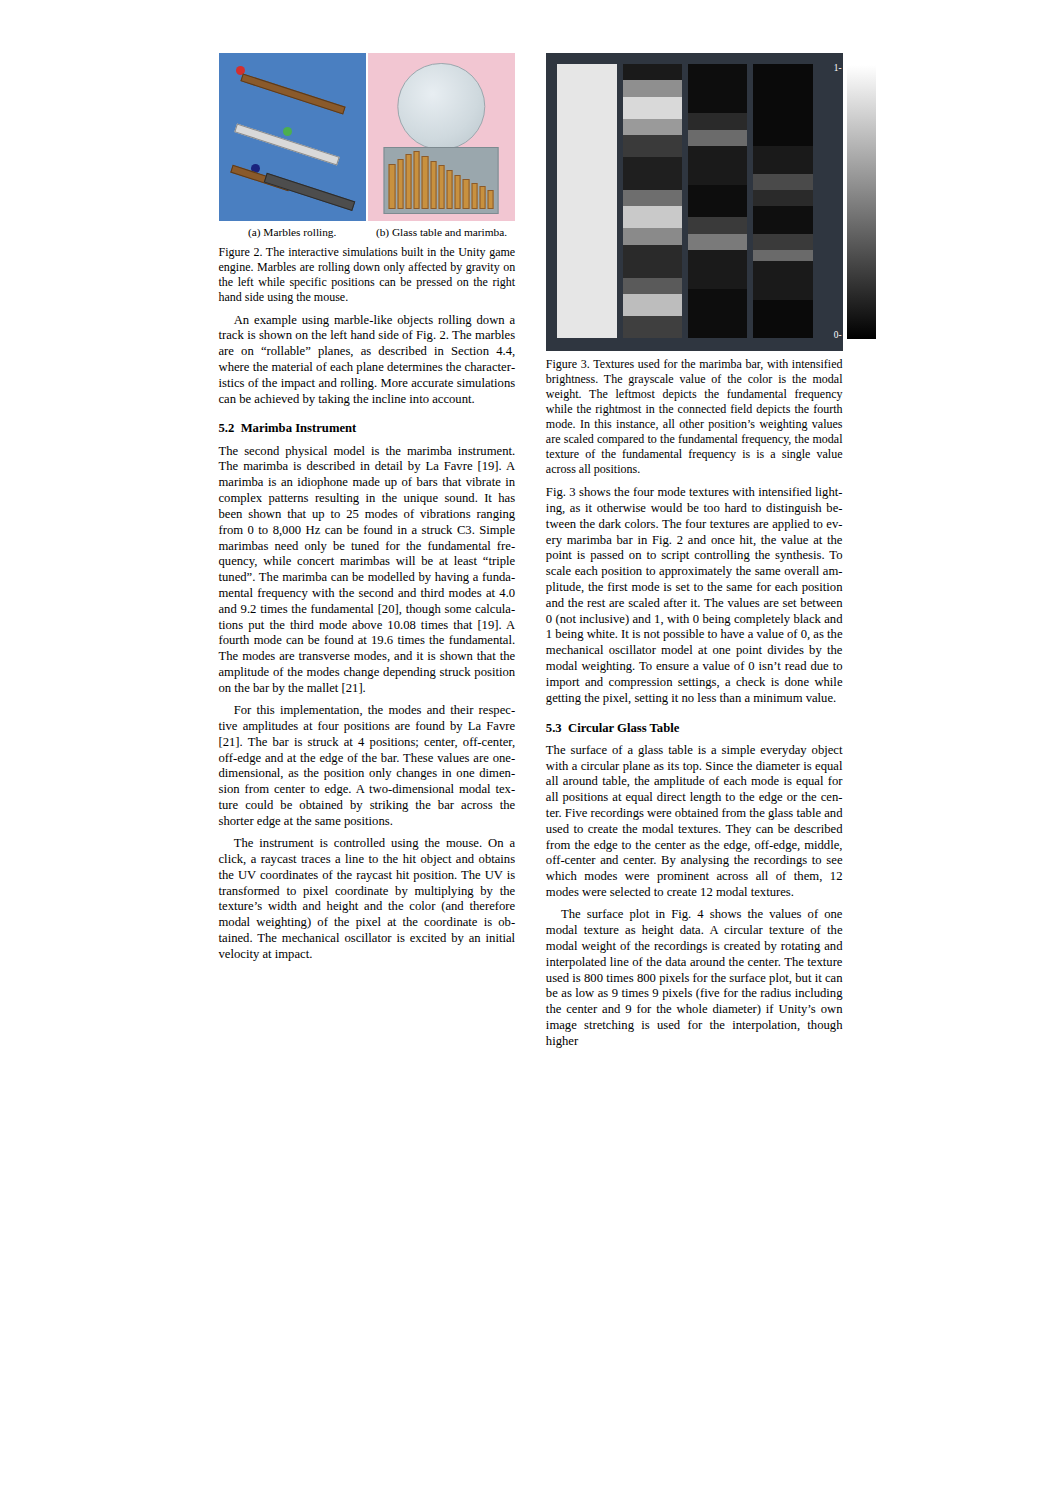(a) Marbles rolling. (b) Glass table and marimba.
Figure 2. The interactive simulations built in the Unity game engine. Marbles are rolling down only affected by gravity on the left while specific positions can be pressed on the right hand side using the mouse.
An example using marble-like objects rolling down a track is shown on the left hand side of Fig. 2. The marbles are on “rollable” planes, as described in Section 4.4, where the material of each plane determines the characteristics of the impact and rolling. More accurate simulations can be achieved by taking the incline into account.
5.2 Marimba Instrument
The second physical model is the marimba instrument. The marimba is described in detail by La Favre [19]. A marimba is an idiophone made up of bars that vibrate in complex patterns resulting in the unique sound. It has been shown that up to 25 modes of vibrations ranging from 0 to 8,000 Hz can be found in a struck C3. Simple marimbas need only be tuned for the fundamental frequency, while concert marimbas will be at least “triple tuned”. The marimba can be modelled by having a fundamental frequency with the second and third modes at 4.0 and 9.2 times the fundamental [20], though some calculations put the third mode above 10.08 times that [19]. A fourth mode can be found at 19.6 times the fundamental. The modes are transverse modes, and it is shown that the amplitude of the modes change depending struck position on the bar by the mallet [21].
For this implementation, the modes and their respective amplitudes at four positions are found by La Favre [21]. The bar is struck at 4 positions; center, off-center, off-edge and at the edge of the bar. These values are one-dimensional, as the position only changes in one dimension from center to edge. A two-dimensional modal texture could be obtained by striking the bar across the shorter edge at the same positions.
The instrument is controlled using the mouse. On a click, a raycast traces a line to the hit object and obtains the UV coordinates of the raycast hit position. The UV is transformed to pixel coordinate by multiplying by the texture’s width and height and the color (and therefore modal weighting) of the pixel at the coordinate is obtained. The mechanical oscillator is excited by an initial velocity at impact.
1- 0-
Figure 3. Textures used for the marimba bar, with intensified brightness. The grayscale value of the color is the modal weight. The leftmost depicts the fundamental frequency while the rightmost in the connected field depicts the fourth mode. In this instance, all other position’s weighting values are scaled compared to the fundamental frequency, the modal texture of the fundamental frequency is is a single value across all positions.
Fig. 3 shows the four mode textures with intensified lighting, as it otherwise would be too hard to distinguish between the dark colors. The four textures are applied to every marimba bar in Fig. 2 and once hit, the value at the point is passed on to script controlling the synthesis. To scale each position to approximately the same overall amplitude, the first mode is set to the same for each position and the rest are scaled after it. The values are set between 0 (not inclusive) and 1, with 0 being completely black and 1 being white. It is not possible to have a value of 0, as the mechanical oscillator model at one point divides by the modal weighting. To ensure a value of 0 isn’t read due to import and compression settings, a check is done while getting the pixel, setting it no less than a minimum value.
5.3 Circular Glass Table
The surface of a glass table is a simple everyday object with a circular plane as its top. Since the diameter is equal all around table, the amplitude of each mode is equal for all positions at equal direct length to the edge or the center. Five recordings were obtained from the glass table and used to create the modal textures. They can be described from the edge to the center as the edge, off-edge, middle, off-center and center. By analysing the recordings to see which modes were prominent across all of them, 12 modes were selected to create 12 modal textures.
The surface plot in Fig. 4 shows the values of one modal texture as height data. A circular texture of the modal weight of the recordings is created by rotating and interpolated line of the data around the center. The texture used is 800 times 800 pixels for the surface plot, but it can be as low as 9 times 9 pixels (five for the radius including the center and 9 for the whole diameter) if Unity’s own image stretching is used for the interpolation, though higher